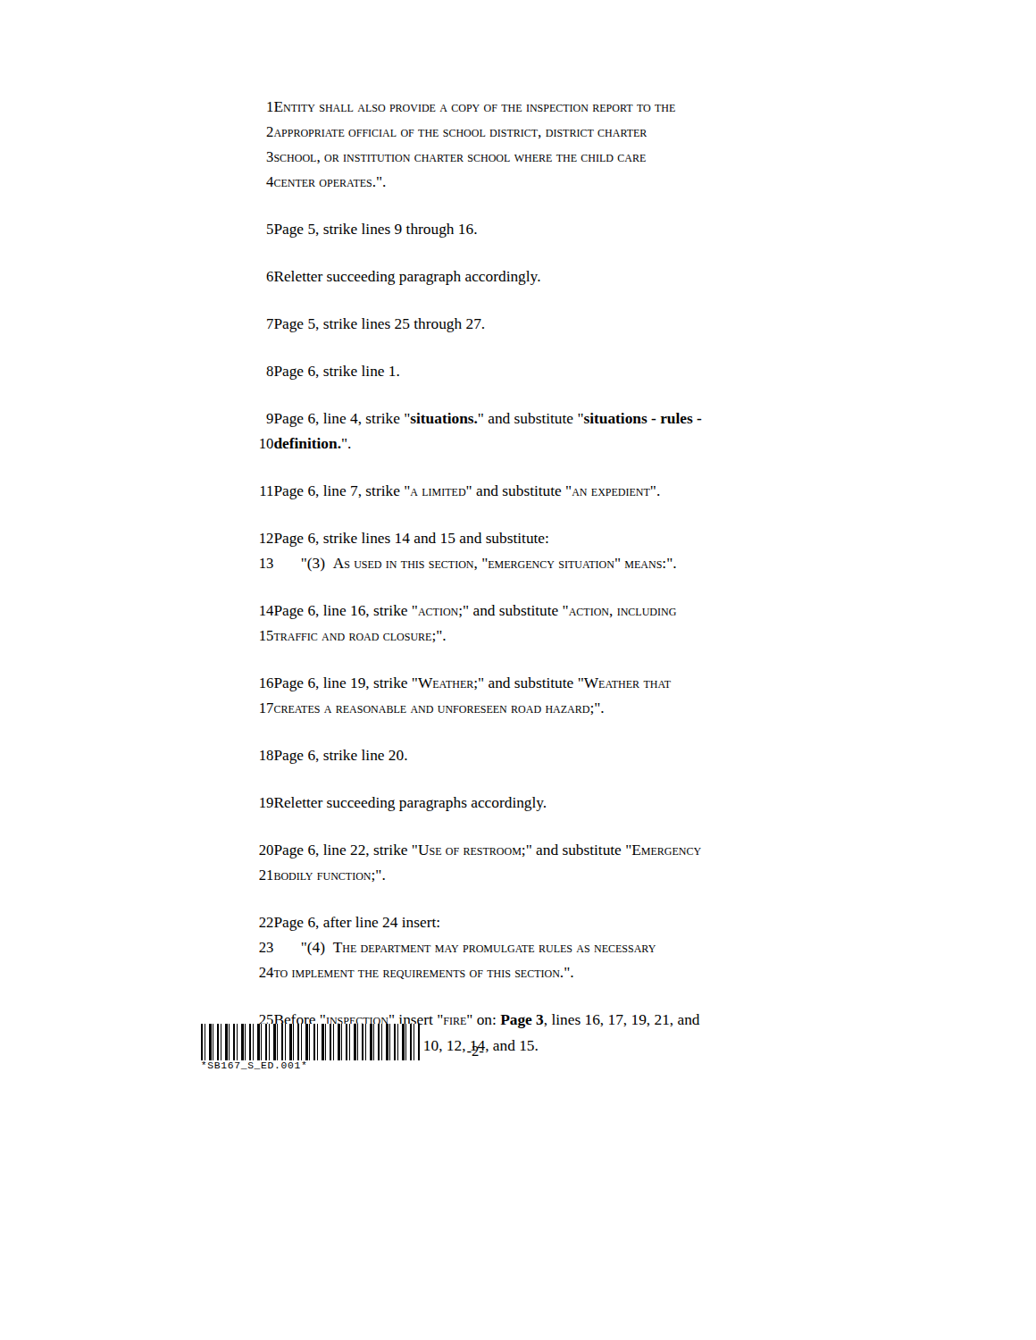| 1 | Entity shall also provide a copy of the inspection report to the |
| 2 | appropriate official of the school district, district charter |
| 3 | school, or institution charter school where the child care |
| 4 | center operates. ". |
| 5 | Page 5, strike lines 9 through 16. |
| 6 | Reletter succeeding paragraph accordingly. |
| 7 | Page 5, strike lines 25 through 27. |
| 8 | Page 6, strike line 1. |
| 9 | Page 6, line 4, strike " situations. " and substitute " situations - rules - |
| 10 | definition. ". |
| 11 | Page 6, line 7, strike " a limited " and substitute " an expedient ". |
| 12 | Page 6, strike lines 14 and 15 and substitute: |
| 13 | "(3) As used in this section, " emergency situation " means :". |
| 14 | Page 6, line 16, strike " action; " and substitute " action, including |
| 15 | traffic and road closure; ". |
| 16 | Page 6, line 19, strike " Weather; " and substitute " Weather that |
| 17 | creates a reasonable and unforeseen road hazard; ". |
| 18 | Page 6, strike line 20. |
| 19 | Reletter succeeding paragraphs accordingly. |
| 20 | Page 6, line 22, strike " Use of restroom; " and substitute " Emergency |
| 21 | bodily function; ". |
| 22 | Page 6, after line 24 insert: |
| 23 | "(4) The department may promulgate rules as necessary |
| 24 | to implement the requirements of this section. ". |
| 25 | Before " inspection " insert " fire " on: Page 3 , lines 16, 17, 19, 21, and |
| 26 | 22; and Page 4 , lines 9, 10, 12, 14, and 15. |
*SB167_S_ED.001*
-2-